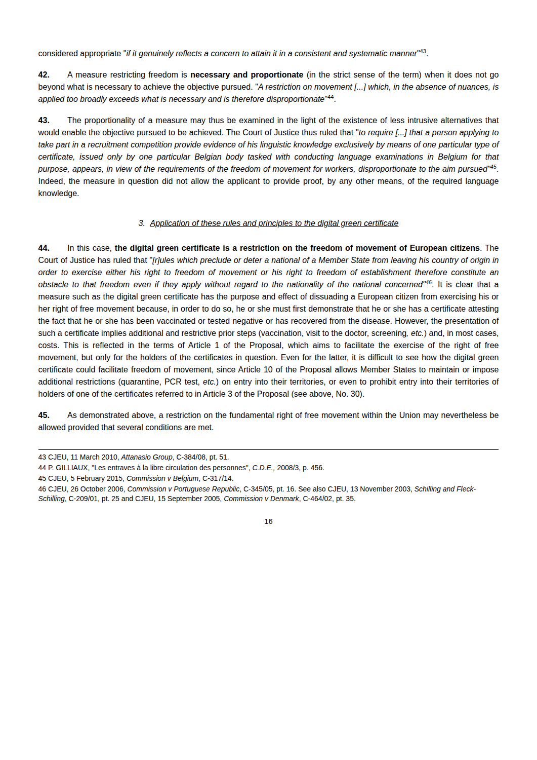considered appropriate "if it genuinely reflects a concern to attain it in a consistent and systematic manner"43.
42. A measure restricting freedom is necessary and proportionate (in the strict sense of the term) when it does not go beyond what is necessary to achieve the objective pursued. "A restriction on movement [...] which, in the absence of nuances, is applied too broadly exceeds what is necessary and is therefore disproportionate"44.
43. The proportionality of a measure may thus be examined in the light of the existence of less intrusive alternatives that would enable the objective pursued to be achieved. The Court of Justice thus ruled that "to require [...] that a person applying to take part in a recruitment competition provide evidence of his linguistic knowledge exclusively by means of one particular type of certificate, issued only by one particular Belgian body tasked with conducting language examinations in Belgium for that purpose, appears, in view of the requirements of the freedom of movement for workers, disproportionate to the aim pursued"45. Indeed, the measure in question did not allow the applicant to provide proof, by any other means, of the required language knowledge.
3. Application of these rules and principles to the digital green certificate
44. In this case, the digital green certificate is a restriction on the freedom of movement of European citizens. The Court of Justice has ruled that "[r]ules which preclude or deter a national of a Member State from leaving his country of origin in order to exercise either his right to freedom of movement or his right to freedom of establishment therefore constitute an obstacle to that freedom even if they apply without regard to the nationality of the national concerned"46. It is clear that a measure such as the digital green certificate has the purpose and effect of dissuading a European citizen from exercising his or her right of free movement because, in order to do so, he or she must first demonstrate that he or she has a certificate attesting the fact that he or she has been vaccinated or tested negative or has recovered from the disease. However, the presentation of such a certificate implies additional and restrictive prior steps (vaccination, visit to the doctor, screening, etc.) and, in most cases, costs. This is reflected in the terms of Article 1 of the Proposal, which aims to facilitate the exercise of the right of free movement, but only for the holders of the certificates in question. Even for the latter, it is difficult to see how the digital green certificate could facilitate freedom of movement, since Article 10 of the Proposal allows Member States to maintain or impose additional restrictions (quarantine, PCR test, etc.) on entry into their territories, or even to prohibit entry into their territories of holders of one of the certificates referred to in Article 3 of the Proposal (see above, No. 30).
45. As demonstrated above, a restriction on the fundamental right of free movement within the Union may nevertheless be allowed provided that several conditions are met.
43 CJEU, 11 March 2010, Attanasio Group, C-384/08, pt. 51.
44 P. GILLIAUX, "Les entraves à la libre circulation des personnes", C.D.E., 2008/3, p. 456.
45 CJEU, 5 February 2015, Commission v Belgium, C-317/14.
46 CJEU, 26 October 2006, Commission v Portuguese Republic, C-345/05, pt. 16. See also CJEU, 13 November 2003, Schilling and Fleck-Schilling, C-209/01, pt. 25 and CJEU, 15 September 2005, Commission v Denmark, C-464/02, pt. 35.
16